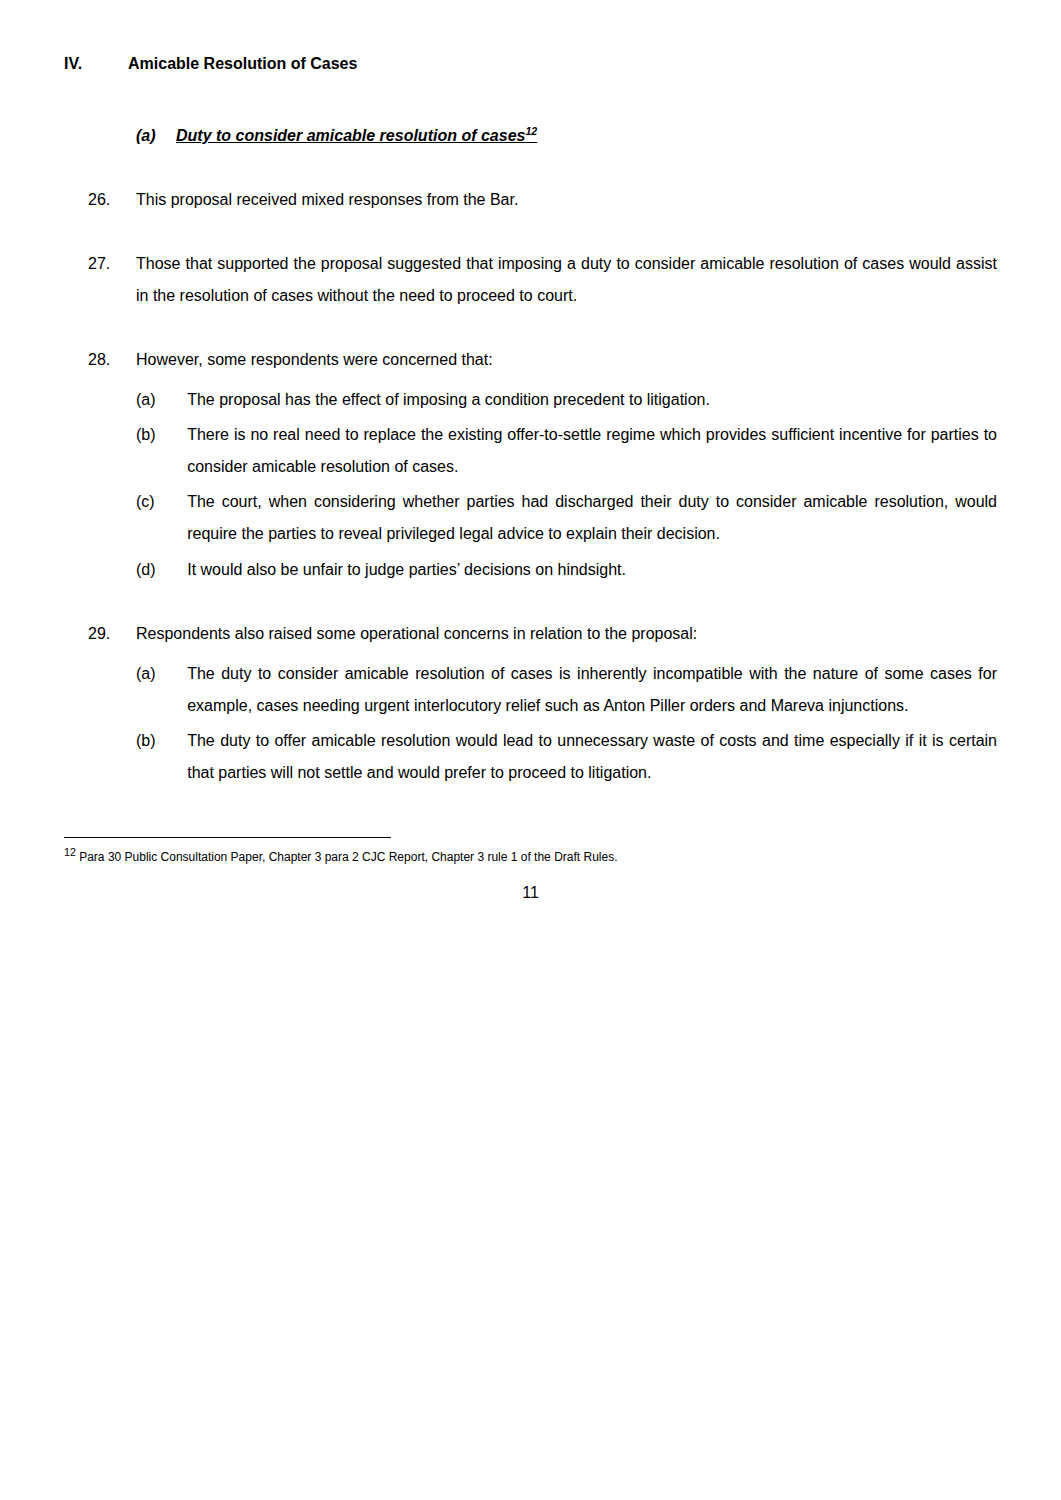IV. Amicable Resolution of Cases
(a) Duty to consider amicable resolution of cases12
26. This proposal received mixed responses from the Bar.
27. Those that supported the proposal suggested that imposing a duty to consider amicable resolution of cases would assist in the resolution of cases without the need to proceed to court.
28. However, some respondents were concerned that:
(a) The proposal has the effect of imposing a condition precedent to litigation.
(b) There is no real need to replace the existing offer-to-settle regime which provides sufficient incentive for parties to consider amicable resolution of cases.
(c) The court, when considering whether parties had discharged their duty to consider amicable resolution, would require the parties to reveal privileged legal advice to explain their decision.
(d) It would also be unfair to judge parties’ decisions on hindsight.
29. Respondents also raised some operational concerns in relation to the proposal:
(a) The duty to consider amicable resolution of cases is inherently incompatible with the nature of some cases for example, cases needing urgent interlocutory relief such as Anton Piller orders and Mareva injunctions.
(b) The duty to offer amicable resolution would lead to unnecessary waste of costs and time especially if it is certain that parties will not settle and would prefer to proceed to litigation.
12 Para 30 Public Consultation Paper, Chapter 3 para 2 CJC Report, Chapter 3 rule 1 of the Draft Rules.
11